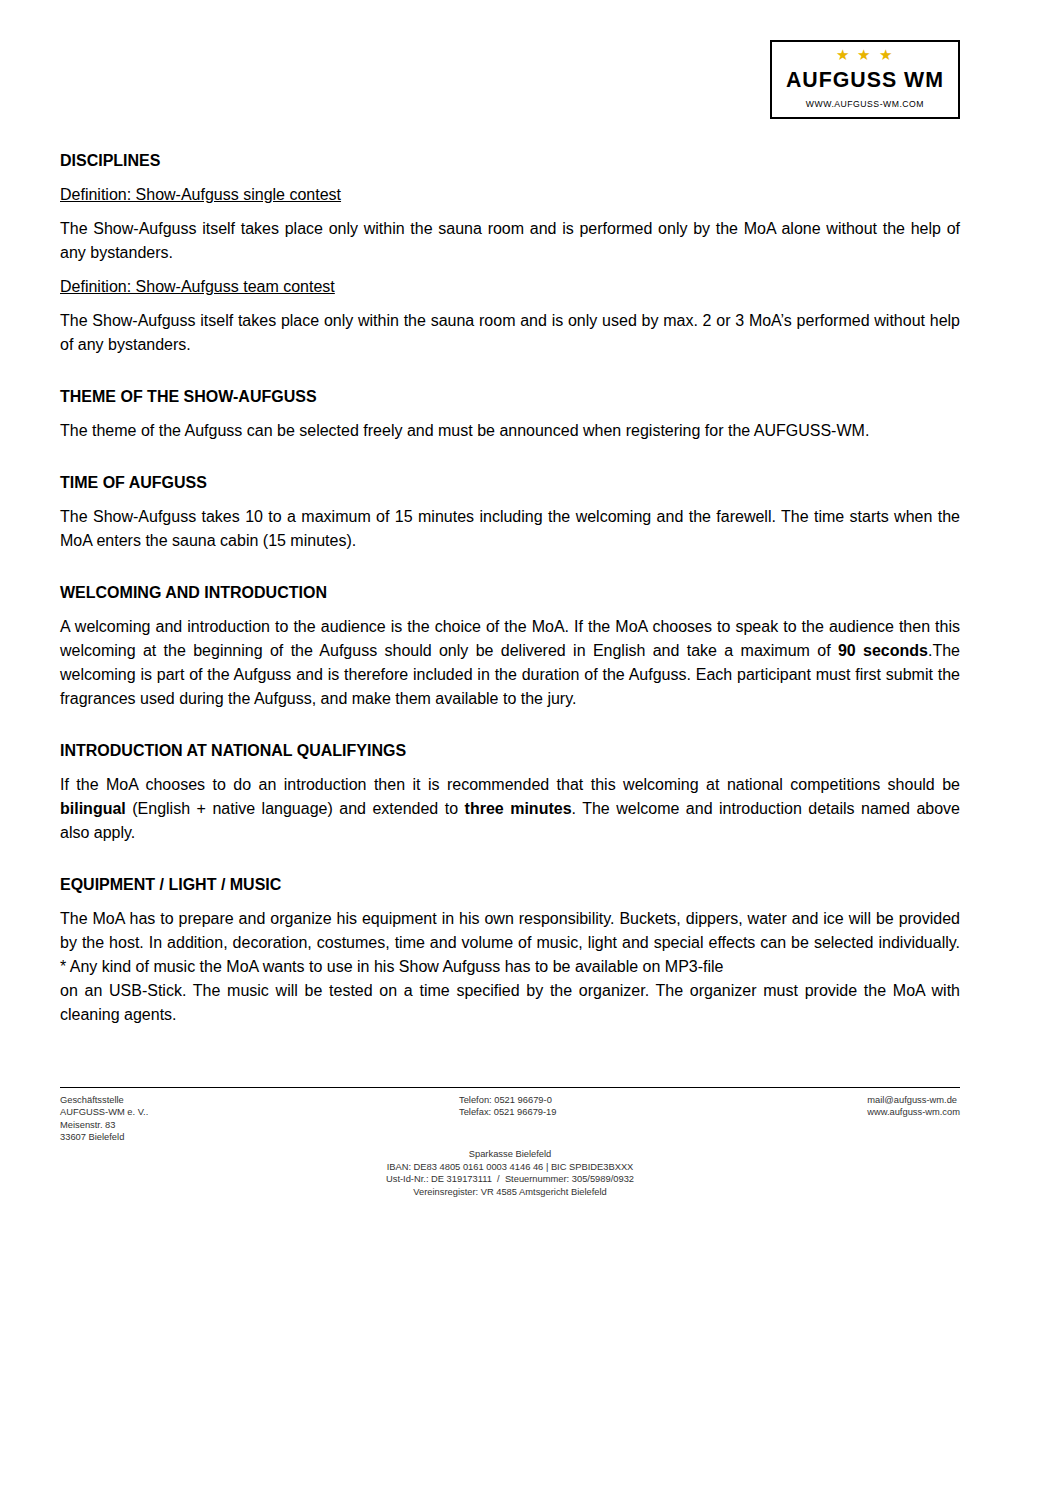★ ★ ★
AUFGUSS WM
WWW.AUFGUSS-WM.COM
DISCIPLINES
Definition: Show-Aufguss single contest
The Show-Aufguss itself takes place only within the sauna room and is performed only by the MoA alone without the help of any bystanders.
Definition: Show-Aufguss team contest
The Show-Aufguss itself takes place only within the sauna room and is only used by max. 2 or 3 MoA’s performed without help of any bystanders.
THEME OF THE SHOW-AUFGUSS
The theme of the Aufguss can be selected freely and must be announced when registering for the AUFGUSS-WM.
TIME OF AUFGUSS
The Show-Aufguss takes 10 to a maximum of 15 minutes including the welcoming and the farewell. The time starts when the MoA enters the sauna cabin (15 minutes).
WELCOMING AND INTRODUCTION
A welcoming and introduction to the audience is the choice of the MoA. If the MoA chooses to speak to the audience then this welcoming at the beginning of the Aufguss should only be delivered in English and take a maximum of 90 seconds.The welcoming is part of the Aufguss and is therefore included in the duration of the Aufguss. Each participant must first submit the fragrances used during the Aufguss, and make them available to the jury.
INTRODUCTION AT NATIONAL QUALIFYINGS
If the MoA chooses to do an introduction then it is recommended that this welcoming at national competitions should be bilingual (English + native language) and extended to three minutes. The welcome and introduction details named above also apply.
EQUIPMENT / LIGHT / MUSIC
The MoA has to prepare and organize his equipment in his own responsibility. Buckets, dippers, water and ice will be provided by the host. In addition, decoration, costumes, time and volume of music, light and special effects can be selected individually. * Any kind of music the MoA wants to use in his Show Aufguss has to be available on MP3-file
on an USB-Stick. The music will be tested on a time specified by the organizer. The organizer must provide the MoA with cleaning agents.
Geschäftsstelle
AUFGUSS-WM e. V..
Meisenstr. 83
33607 Bielefeld
Telefon: 0521 96679-0
Telefax: 0521 96679-19
mail@aufguss-wm.de
www.aufguss-wm.com
Sparkasse Bielefeld
IBAN: DE83 4805 0161 0003 4146 46 | BIC SPBIDE3BXXX
Ust-Id-Nr.: DE 319173111 / Steuernummer: 305/5989/0932
Vereinsregister: VR 4585 Amtsgericht Bielefeld